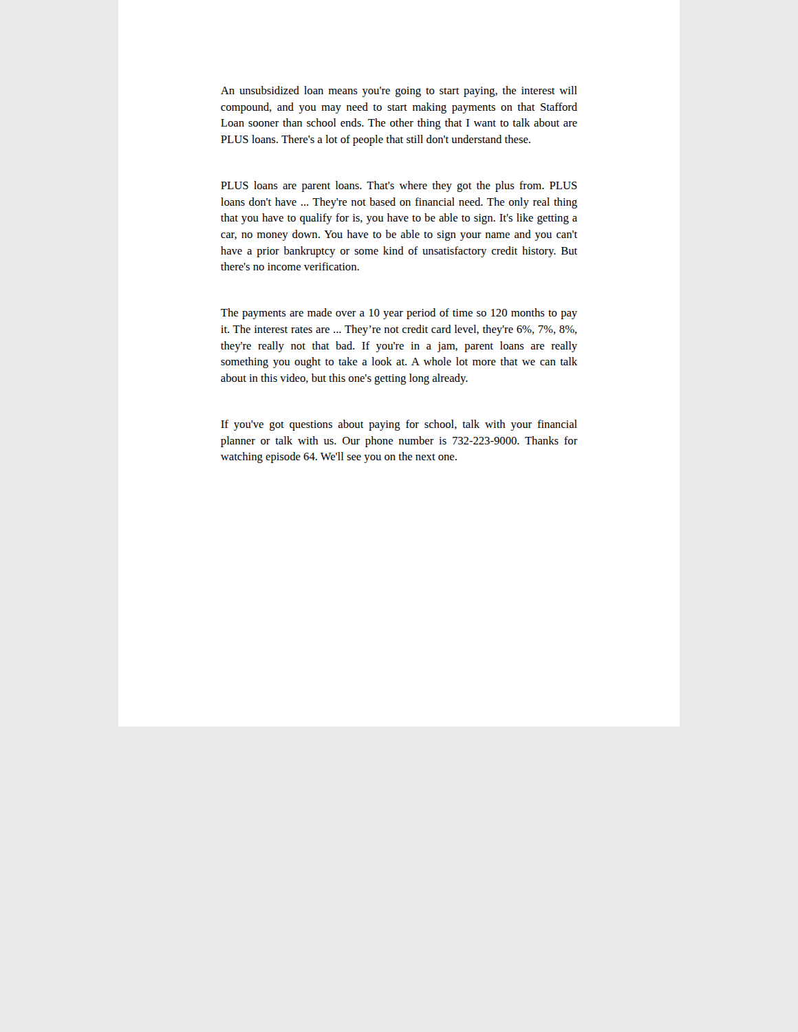An unsubsidized loan means you're going to start paying, the interest will compound, and you may need to start making payments on that Stafford Loan sooner than school ends. The other thing that I want to talk about are PLUS loans. There's a lot of people that still don't understand these.
PLUS loans are parent loans. That's where they got the plus from. PLUS loans don't have ... They're not based on financial need. The only real thing that you have to qualify for is, you have to be able to sign. It's like getting a car, no money down. You have to be able to sign your name and you can't have a prior bankruptcy or some kind of unsatisfactory credit history. But there's no income verification.
The payments are made over a 10 year period of time so 120 months to pay it. The interest rates are ... They’re not credit card level, they're 6%, 7%, 8%, they're really not that bad. If you're in a jam, parent loans are really something you ought to take a look at. A whole lot more that we can talk about in this video, but this one's getting long already.
If you've got questions about paying for school, talk with your financial planner or talk with us. Our phone number is 732-223-9000. Thanks for watching episode 64. We'll see you on the next one.